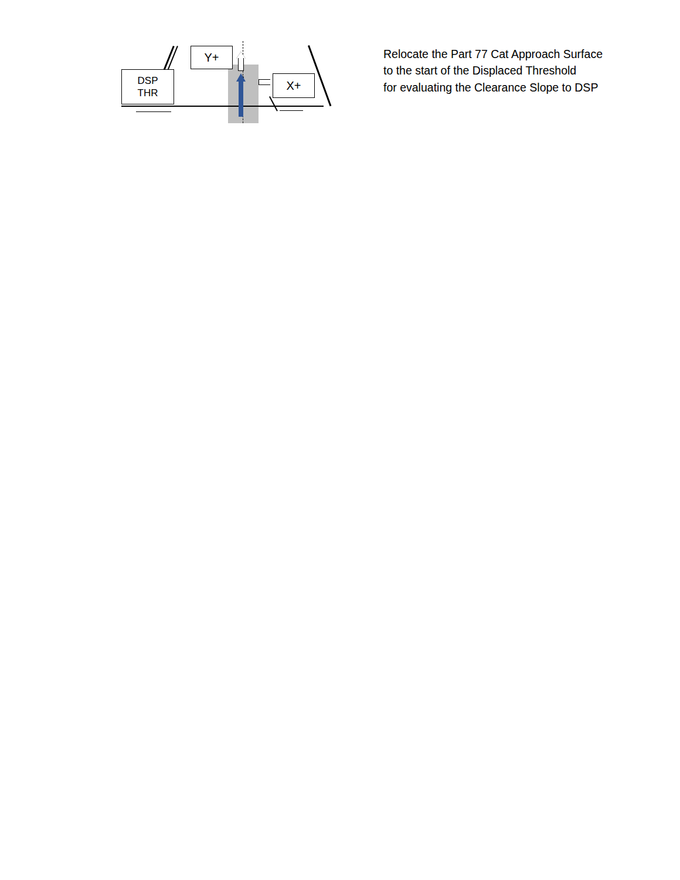DSP
THR
Y+
X+
Relocate the Part 77 Cat Approach Surface
to the start of the Displaced Threshold
for evaluating the Clearance Slope to DSP